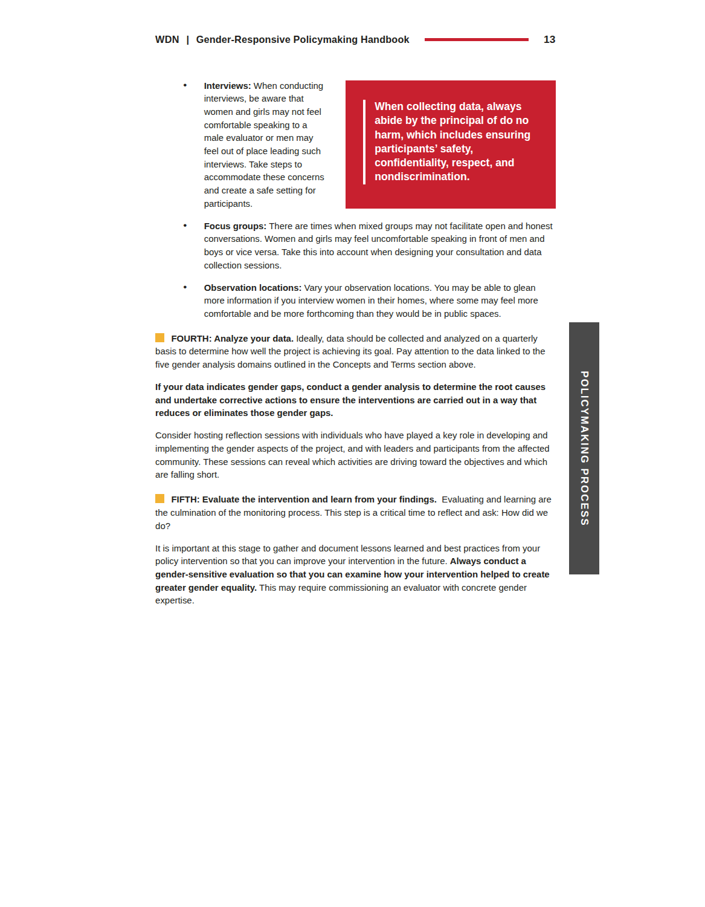WDN | Gender-Responsive Policymaking Handbook 13
POLICYMAKING PROCESS
When collecting data, always abide by the principal of do no harm, which includes ensuring participants’ safety, confidentiality, respect, and nondiscrimination.
Interviews: When conducting interviews, be aware that women and girls may not feel comfortable speaking to a male evaluator or men may feel out of place leading such interviews. Take steps to accommodate these concerns and create a safe setting for participants.
Focus groups: There are times when mixed groups may not facilitate open and honest conversations. Women and girls may feel uncomfortable speaking in front of men and boys or vice versa. Take this into account when designing your consultation and data collection sessions.
Observation locations: Vary your observation locations. You may be able to glean more information if you interview women in their homes, where some may feel more comfortable and be more forthcoming than they would be in public spaces.
FOURTH: Analyze your data. Ideally, data should be collected and analyzed on a quarterly basis to determine how well the project is achieving its goal. Pay attention to the data linked to the five gender analysis domains outlined in the Concepts and Terms section above.
If your data indicates gender gaps, conduct a gender analysis to determine the root causes and undertake corrective actions to ensure the interventions are carried out in a way that reduces or eliminates those gender gaps.
Consider hosting reflection sessions with individuals who have played a key role in developing and implementing the gender aspects of the project, and with leaders and participants from the affected community. These sessions can reveal which activities are driving toward the objectives and which are falling short.
FIFTH: Evaluate the intervention and learn from your findings. Evaluating and learning are the culmination of the monitoring process. This step is a critical time to reflect and ask: How did we do?
It is important at this stage to gather and document lessons learned and best practices from your policy intervention so that you can improve your intervention in the future. Always conduct a gender-sensitive evaluation so that you can examine how your intervention helped to create greater gender equality. This may require commissioning an evaluator with concrete gender expertise.